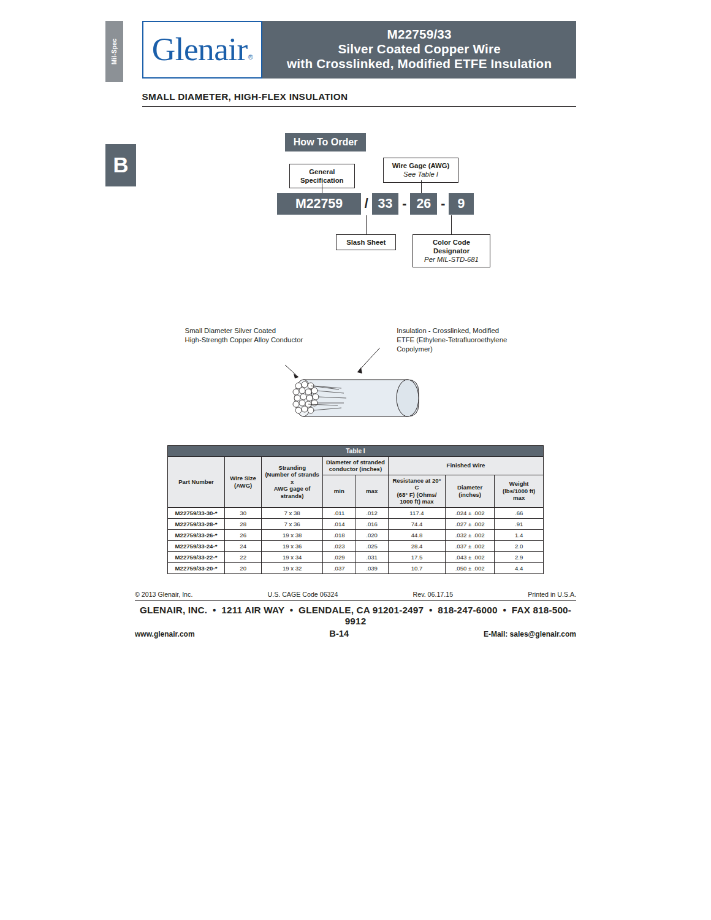Mil-Spec
B
Glenair®
M22759/33
Silver Coated Copper Wire
with Crosslinked, Modified ETFE Insulation
SMALL DIAMETER, HIGH-FLEX INSULATION
How To Order
General
Specification
Wire Gage (AWG)
See Table I
M22759
/
33
-
26
-
9
Slash Sheet
Color Code
Designator
Per MIL-STD-681
Small Diameter Silver Coated
High-Strength Copper Alloy Conductor
Insulation - Crosslinked, Modified
ETFE (Ethylene-Tetrafluoroethylene
Copolymer)
Table I
| Part Number | Wire Size (AWG) | Stranding (Number of strands x AWG gage of strands) | Diameter of stranded conductor (inches) | Finished Wire |
| --- | --- | --- | --- | --- |
| min | max | Resistance at 20° C (68° F) (Ohms/ 1000 ft) max | Diameter (inches) | Weight (lbs/1000 ft) max |
| M22759/33-30-* | 30 | 7 x 38 | .011 | .012 | 117.4 | .024 ± .002 | .66 |
| M22759/33-28-* | 28 | 7 x 36 | .014 | .016 | 74.4 | .027 ± .002 | .91 |
| M22759/33-26-* | 26 | 19 x 38 | .018 | .020 | 44.8 | .032 ± .002 | 1.4 |
| M22759/33-24-* | 24 | 19 x 36 | .023 | .025 | 28.4 | .037 ± .002 | 2.0 |
| M22759/33-22-* | 22 | 19 x 34 | .029 | .031 | 17.5 | .043 ± .002 | 2.9 |
| M22759/33-20-* | 20 | 19 x 32 | .037 | .039 | 10.7 | .050 ± .002 | 4.4 |
© 2013 Glenair, Inc. U.S. CAGE Code 06324 Rev. 06.17.15 Printed in U.S.A.
GLENAIR, INC. • 1211 AIR WAY • GLENDALE, CA 91201-2497 • 818-247-6000 • FAX 818-500-9912
www.glenair.com B-14 E-Mail: sales@glenair.com